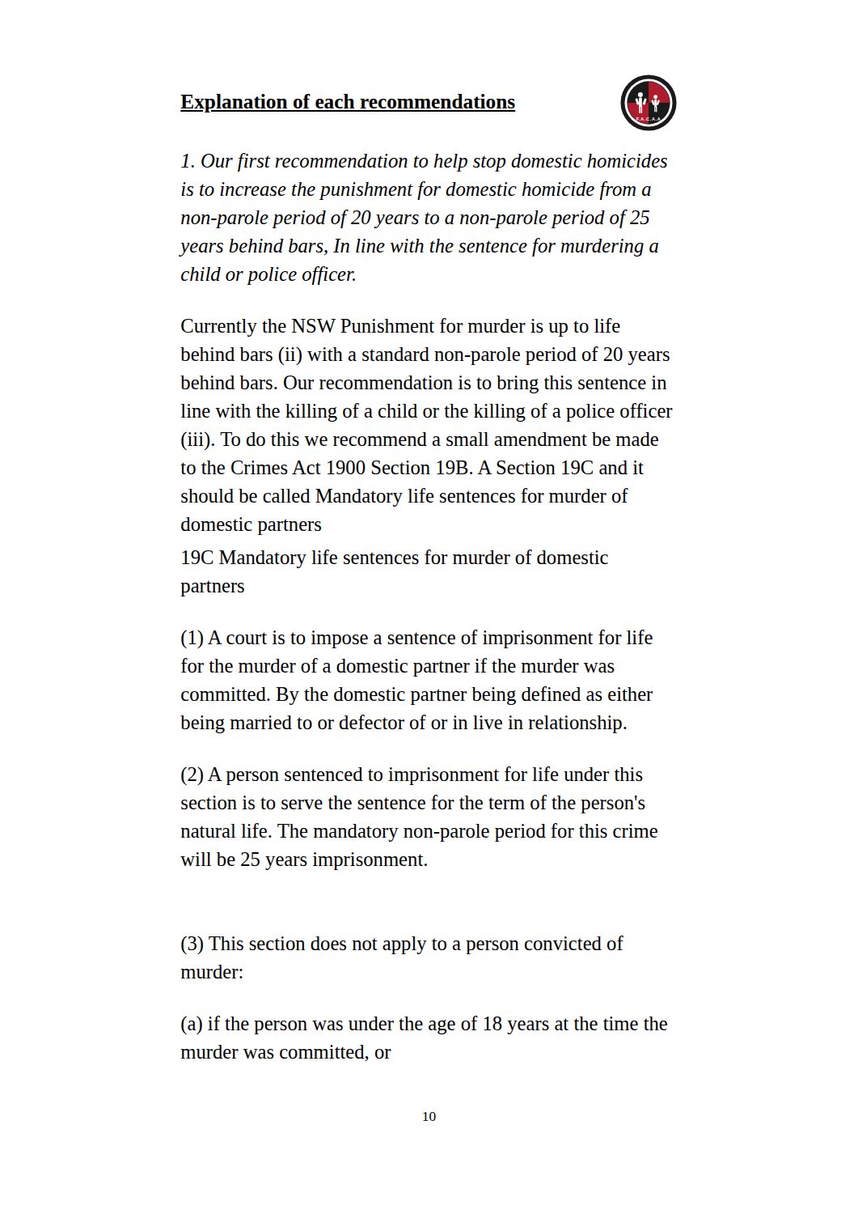F.A.C.A.A
Explanation of each recommendations
1. Our first recommendation to help stop domestic homicides is to increase the punishment for domestic homicide from a non-parole period of 20 years to a non-parole period of 25 years behind bars, In line with the sentence for murdering a child or police officer.
Currently the NSW Punishment for murder is up to life behind bars (ii) with a standard non-parole period of 20 years behind bars. Our recommendation is to bring this sentence in line with the killing of a child or the killing of a police officer (iii). To do this we recommend a small amendment be made to the Crimes Act 1900 Section 19B. A Section 19C and it should be called Mandatory life sentences for murder of domestic partners
19C Mandatory life sentences for murder of domestic partners
(1) A court is to impose a sentence of imprisonment for life for the murder of a domestic partner if the murder was committed. By the domestic partner being defined as either being married to or defector of or in live in relationship.
(2) A person sentenced to imprisonment for life under this section is to serve the sentence for the term of the person's natural life. The mandatory non-parole period for this crime will be 25 years imprisonment.
(3) This section does not apply to a person convicted of murder:
(a) if the person was under the age of 18 years at the time the murder was committed, or
10